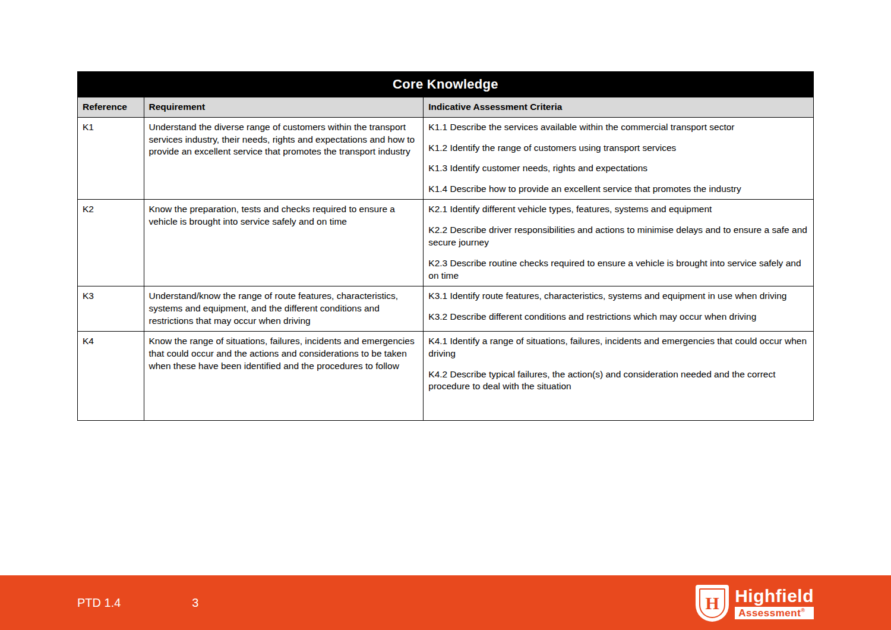| Core Knowledge |
| --- |
| Reference | Requirement | Indicative Assessment Criteria |
| K1 | Understand the diverse range of customers within the transport services industry, their needs, rights and expectations and how to provide an excellent service that promotes the transport industry | K1.1 Describe the services available within the commercial transport sector K1.2 Identify the range of customers using transport services K1.3 Identify customer needs, rights and expectations K1.4 Describe how to provide an excellent service that promotes the industry |
| K2 | Know the preparation, tests and checks required to ensure a vehicle is brought into service safely and on time | K2.1 Identify different vehicle types, features, systems and equipment K2.2 Describe driver responsibilities and actions to minimise delays and to ensure a safe and secure journey K2.3 Describe routine checks required to ensure a vehicle is brought into service safely and on time |
| K3 | Understand/know the range of route features, characteristics, systems and equipment, and the different conditions and restrictions that may occur when driving | K3.1 Identify route features, characteristics, systems and equipment in use when driving K3.2 Describe different conditions and restrictions which may occur when driving |
| K4 | Know the range of situations, failures, incidents and emergencies that could occur and the actions and considerations to be taken when these have been identified and the procedures to follow | K4.1 Identify a range of situations, failures, incidents and emergencies that could occur when driving K4.2 Describe typical failures, the action(s) and consideration needed and the correct procedure to deal with the situation |
PTD 1.4 3
H
Highfield Assessment®